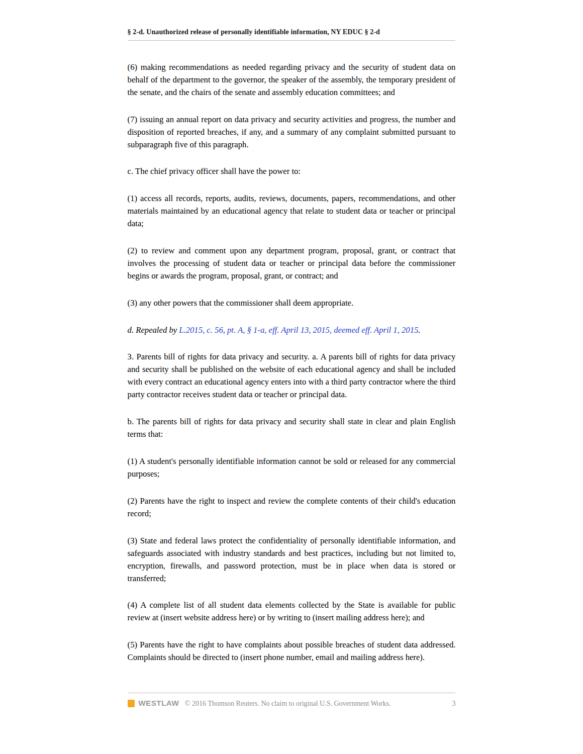§ 2-d. Unauthorized release of personally identifiable information, NY EDUC § 2-d
(6) making recommendations as needed regarding privacy and the security of student data on behalf of the department to the governor, the speaker of the assembly, the temporary president of the senate, and the chairs of the senate and assembly education committees; and
(7) issuing an annual report on data privacy and security activities and progress, the number and disposition of reported breaches, if any, and a summary of any complaint submitted pursuant to subparagraph five of this paragraph.
c. The chief privacy officer shall have the power to:
(1) access all records, reports, audits, reviews, documents, papers, recommendations, and other materials maintained by an educational agency that relate to student data or teacher or principal data;
(2) to review and comment upon any department program, proposal, grant, or contract that involves the processing of student data or teacher or principal data before the commissioner begins or awards the program, proposal, grant, or contract; and
(3) any other powers that the commissioner shall deem appropriate.
d. Repealed by L.2015, c. 56, pt. A, § 1-a, eff. April 13, 2015, deemed eff. April 1, 2015.
3. Parents bill of rights for data privacy and security. a. A parents bill of rights for data privacy and security shall be published on the website of each educational agency and shall be included with every contract an educational agency enters into with a third party contractor where the third party contractor receives student data or teacher or principal data.
b. The parents bill of rights for data privacy and security shall state in clear and plain English terms that:
(1) A student's personally identifiable information cannot be sold or released for any commercial purposes;
(2) Parents have the right to inspect and review the complete contents of their child's education record;
(3) State and federal laws protect the confidentiality of personally identifiable information, and safeguards associated with industry standards and best practices, including but not limited to, encryption, firewalls, and password protection, must be in place when data is stored or transferred;
(4) A complete list of all student data elements collected by the State is available for public review at (insert website address here) or by writing to (insert mailing address here); and
(5) Parents have the right to have complaints about possible breaches of student data addressed. Complaints should be directed to (insert phone number, email and mailing address here).
WESTLAW © 2016 Thomson Reuters. No claim to original U.S. Government Works. 3